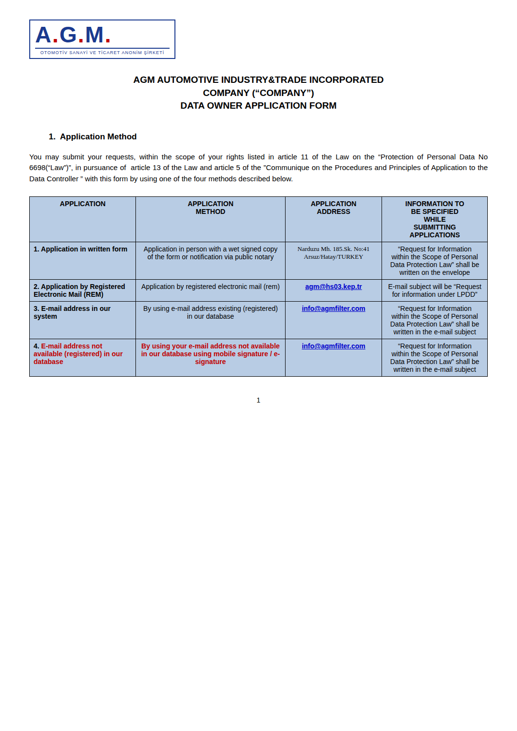A. G. M.
OTOMOTİV SANAYİ VE TİCARET ANONİM ŞİRKETİ
AGM AUTOMOTIVE INDUSTRY&TRADE INCORPORATED
COMPANY (“COMPANY”)
DATA OWNER APPLICATION FORM
1. Application Method
You may submit your requests, within the scope of your rights listed in article 11 of the Law on the “Protection of Personal Data No 6698(“Law”)”, in pursuance of article 13 of the Law and article 5 of the ”Communique on the Procedures and Principles of Application to the Data Controller ” with this form by using one of the four methods described below.
| APPLICATION | APPLICATION METHOD | APPLICATION ADDRESS | INFORMATION TO BE SPECIFIED WHILE SUBMITTING APPLICATIONS |
| --- | --- | --- | --- |
| 1. Application in written form | Application in person with a wet signed copy of the form or notification via public notary | Narduzu Mh. 185.Sk. No:41 Arsuz/Hatay/TURKEY | “Request for Information within the Scope of Personal Data Protection Law” shall be written on the envelope |
| 2. Application by Registered Electronic Mail (REM) | Application by registered electronic mail (rem) | agm@hs03.kep.tr | E-mail subject will be “Request for information under LPDD” |
| 3. E-mail address in our system | By using e-mail address existing (registered) in our database | info@agmfilter.com | “Request for Information within the Scope of Personal Data Protection Law” shall be written in the e-mail subject |
| 4. E-mail address not available (registered) in our database | By using your e-mail address not available in our database using mobile signature / e-signature | info@agmfilter.com | “Request for Information within the Scope of Personal Data Protection Law” shall be written in the e-mail subject |
1